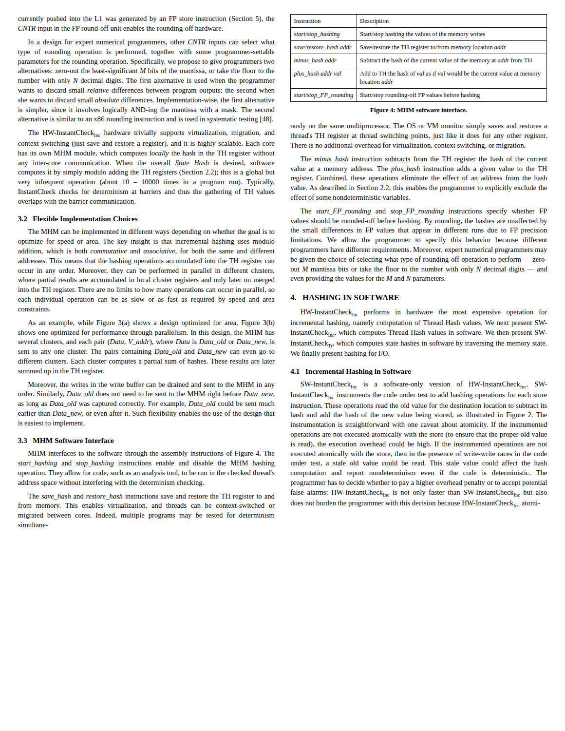currently pushed into the L1 was generated by an FP store instruction (Section 5), the CNTR input in the FP round-off unit enables the rounding-off hardware.
In a design for expert numerical programmers, other CNTR inputs can select what type of rounding operation is performed, together with some programmer-settable parameters for the rounding operation. Specifically, we propose to give programmers two alternatives: zero-out the least-significant M bits of the mantissa, or take the floor to the number with only N decimal digits. The first alternative is used when the programmer wants to discard small relative differences between program outputs; the second when she wants to discard small absolute differences. Implementation-wise, the first alternative is simpler, since it involves logically AND-ing the mantissa with a mask. The second alternative is similar to an x86 rounding instruction and is used in systematic testing [48].
The HW-InstantCheckInc hardware trivially supports virtualization, migration, and context switching (just save and restore a register), and it is highly scalable. Each core has its own MHM module, which computes locally the hash in the TH register without any inter-core communication. When the overall State Hash is desired, software computes it by simply modulo adding the TH registers (Section 2.2); this is a global but very infrequent operation (about 10 – 10000 times in a program run). Typically, InstantCheck checks for determinism at barriers and thus the gathering of TH values overlaps with the barrier communication.
3.2 Flexible Implementation Choices
The MHM can be implemented in different ways depending on whether the goal is to optimize for speed or area. The key insight is that incremental hashing uses modulo addition, which is both commutative and associative, for both the same and different addresses. This means that the hashing operations accumulated into the TH register can occur in any order. Moreover, they can be performed in parallel in different clusters, where partial results are accumulated in local cluster registers and only later on merged into the TH register. There are no limits to how many operations can occur in parallel, so each individual operation can be as slow or as fast as required by speed and area constraints.
As an example, while Figure 3(a) shows a design optimized for area, Figure 3(b) shows one optimized for performance through parallelism. In this design, the MHM has several clusters, and each pair (Data, V_addr), where Data is Data_old or Data_new, is sent to any one cluster. The pairs containing Data_old and Data_new can even go to different clusters. Each cluster computes a partial sum of hashes. These results are later summed up in the TH register.
Moreover, the writes in the write buffer can be drained and sent to the MHM in any order. Similarly, Data_old does not need to be sent to the MHM right before Data_new, as long as Data_old was captured correctly. For example, Data_old could be sent much earlier than Data_new, or even after it. Such flexibility enables the use of the design that is easiest to implement.
3.3 MHM Software Interface
MHM interfaces to the software through the assembly instructions of Figure 4. The start_hashing and stop_hashing instructions enable and disable the MHM hashing operation. They allow for code, such as an analysis tool, to be run in the checked thread's address space without interfering with the determinism checking.
The save_hash and restore_hash instructions save and restore the TH register to and from memory. This enables virtualization, and threads can be context-switched or migrated between cores. Indeed, multiple programs may be tested for determinism simultane-
| Instruction | Description |
| --- | --- |
| start/stop_hashing | Start/stop hashing the values of the memory writes |
| save/restore_hash addr | Save/restore the TH register to/from memory location addr |
| minus_hash addr | Subtract the hash of the current value of the memory at addr from TH |
| plus_hash addr val | Add to TH the hash of val as if val would be the current value at memory location addr |
| start/stop_FP_rounding | Start/stop rounding-off FP values before hashing |
Figure 4: MHM software interface.
ously on the same multiprocessor. The OS or VM monitor simply saves and restores a thread's TH register at thread switching points, just like it does for any other register. There is no additional overhead for virtualization, context switching, or migration.
The minus_hash instruction subtracts from the TH register the hash of the current value at a memory address. The plus_hash instruction adds a given value to the TH register. Combined, these operations eliminate the effect of an address from the hash value. As described in Section 2.2, this enables the programmer to explicitly exclude the effect of some nondeterministic variables.
The start_FP_rounding and stop_FP_rounding instructions specify whether FP values should be rounded-off before hashing. By rounding, the hashes are unaffected by the small differences in FP values that appear in different runs due to FP precision limitations. We allow the programmer to specify this behavior because different programmers have different requirements. Moreover, expert numerical programmers may be given the choice of selecting what type of rounding-off operation to perform — zero-out M mantissa bits or take the floor to the number with only N decimal digits — and even providing the values for the M and N parameters.
4. HASHING IN SOFTWARE
HW-InstantCheckInc performs in hardware the most expensive operation for incremental hashing, namely computation of Thread Hash values. We next present SW-InstantCheckInc, which computes Thread Hash values in software. We then present SW-InstantCheckTr, which computes state hashes in software by traversing the memory state. We finally present hashing for I/O.
4.1 Incremental Hashing in Software
SW-InstantCheckInc is a software-only version of HW-InstantCheckInc. SW-InstantCheckInc instruments the code under test to add hashing operations for each store instruction. These operations read the old value for the destination location to subtract its hash and add the hash of the new value being stored, as illustrated in Figure 2. The instrumentation is straightforward with one caveat about atomicity. If the instrumented operations are not executed atomically with the store (to ensure that the proper old value is read), the execution overhead could be high. If the instrumented operations are not executed atomically with the store, then in the presence of write-write races in the code under test, a stale old value could be read. This stale value could affect the hash computation and report nondeterminism even if the code is deterministic. The programmer has to decide whether to pay a higher overhead penalty or to accept potential false alarms; HW-InstantCheckInc is not only faster than SW-InstantCheckInc but also does not burden the programmer with this decision because HW-InstantCheckInc atomi-